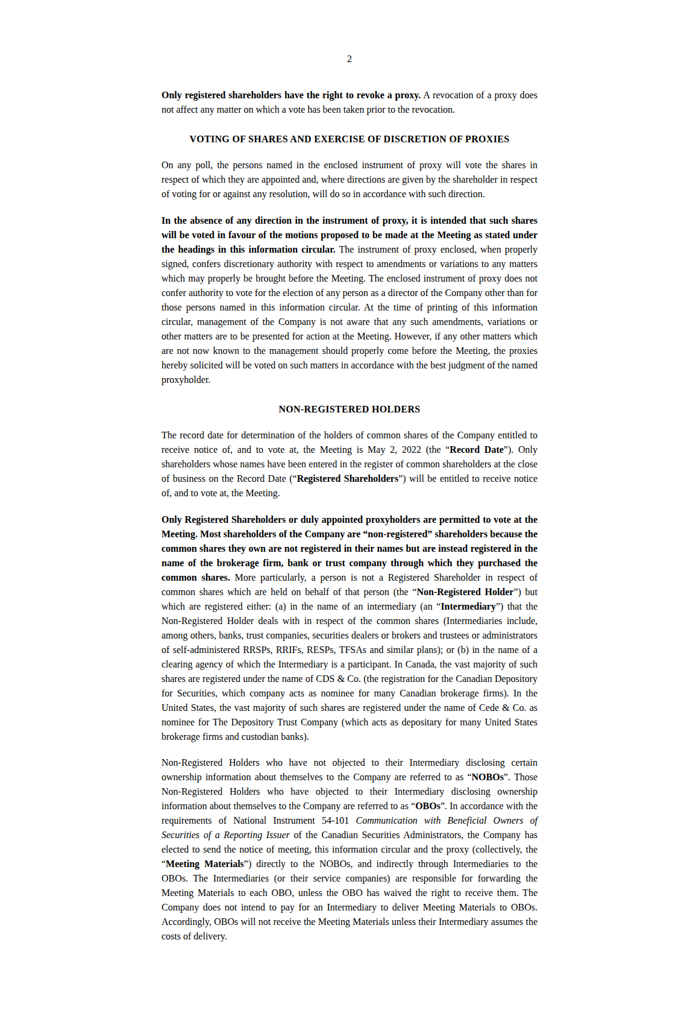2
Only registered shareholders have the right to revoke a proxy. A revocation of a proxy does not affect any matter on which a vote has been taken prior to the revocation.
Voting of Shares and Exercise of Discretion of Proxies
On any poll, the persons named in the enclosed instrument of proxy will vote the shares in respect of which they are appointed and, where directions are given by the shareholder in respect of voting for or against any resolution, will do so in accordance with such direction.
In the absence of any direction in the instrument of proxy, it is intended that such shares will be voted in favour of the motions proposed to be made at the Meeting as stated under the headings in this information circular. The instrument of proxy enclosed, when properly signed, confers discretionary authority with respect to amendments or variations to any matters which may properly be brought before the Meeting. The enclosed instrument of proxy does not confer authority to vote for the election of any person as a director of the Company other than for those persons named in this information circular. At the time of printing of this information circular, management of the Company is not aware that any such amendments, variations or other matters are to be presented for action at the Meeting. However, if any other matters which are not now known to the management should properly come before the Meeting, the proxies hereby solicited will be voted on such matters in accordance with the best judgment of the named proxyholder.
Non-Registered Holders
The record date for determination of the holders of common shares of the Company entitled to receive notice of, and to vote at, the Meeting is May 2, 2022 (the “Record Date”). Only shareholders whose names have been entered in the register of common shareholders at the close of business on the Record Date (“Registered Shareholders”) will be entitled to receive notice of, and to vote at, the Meeting.
Only Registered Shareholders or duly appointed proxyholders are permitted to vote at the Meeting. Most shareholders of the Company are “non-registered” shareholders because the common shares they own are not registered in their names but are instead registered in the name of the brokerage firm, bank or trust company through which they purchased the common shares. More particularly, a person is not a Registered Shareholder in respect of common shares which are held on behalf of that person (the “Non-Registered Holder”) but which are registered either: (a) in the name of an intermediary (an “Intermediary”) that the Non-Registered Holder deals with in respect of the common shares (Intermediaries include, among others, banks, trust companies, securities dealers or brokers and trustees or administrators of self-administered RRSPs, RRIFs, RESPs, TFSAs and similar plans); or (b) in the name of a clearing agency of which the Intermediary is a participant. In Canada, the vast majority of such shares are registered under the name of CDS & Co. (the registration for the Canadian Depository for Securities, which company acts as nominee for many Canadian brokerage firms). In the United States, the vast majority of such shares are registered under the name of Cede & Co. as nominee for The Depository Trust Company (which acts as depositary for many United States brokerage firms and custodian banks).
Non-Registered Holders who have not objected to their Intermediary disclosing certain ownership information about themselves to the Company are referred to as “NOBOs”. Those Non-Registered Holders who have objected to their Intermediary disclosing ownership information about themselves to the Company are referred to as “OBOs”. In accordance with the requirements of National Instrument 54-101 Communication with Beneficial Owners of Securities of a Reporting Issuer of the Canadian Securities Administrators, the Company has elected to send the notice of meeting, this information circular and the proxy (collectively, the “Meeting Materials”) directly to the NOBOs, and indirectly through Intermediaries to the OBOs. The Intermediaries (or their service companies) are responsible for forwarding the Meeting Materials to each OBO, unless the OBO has waived the right to receive them. The Company does not intend to pay for an Intermediary to deliver Meeting Materials to OBOs. Accordingly, OBOs will not receive the Meeting Materials unless their Intermediary assumes the costs of delivery.